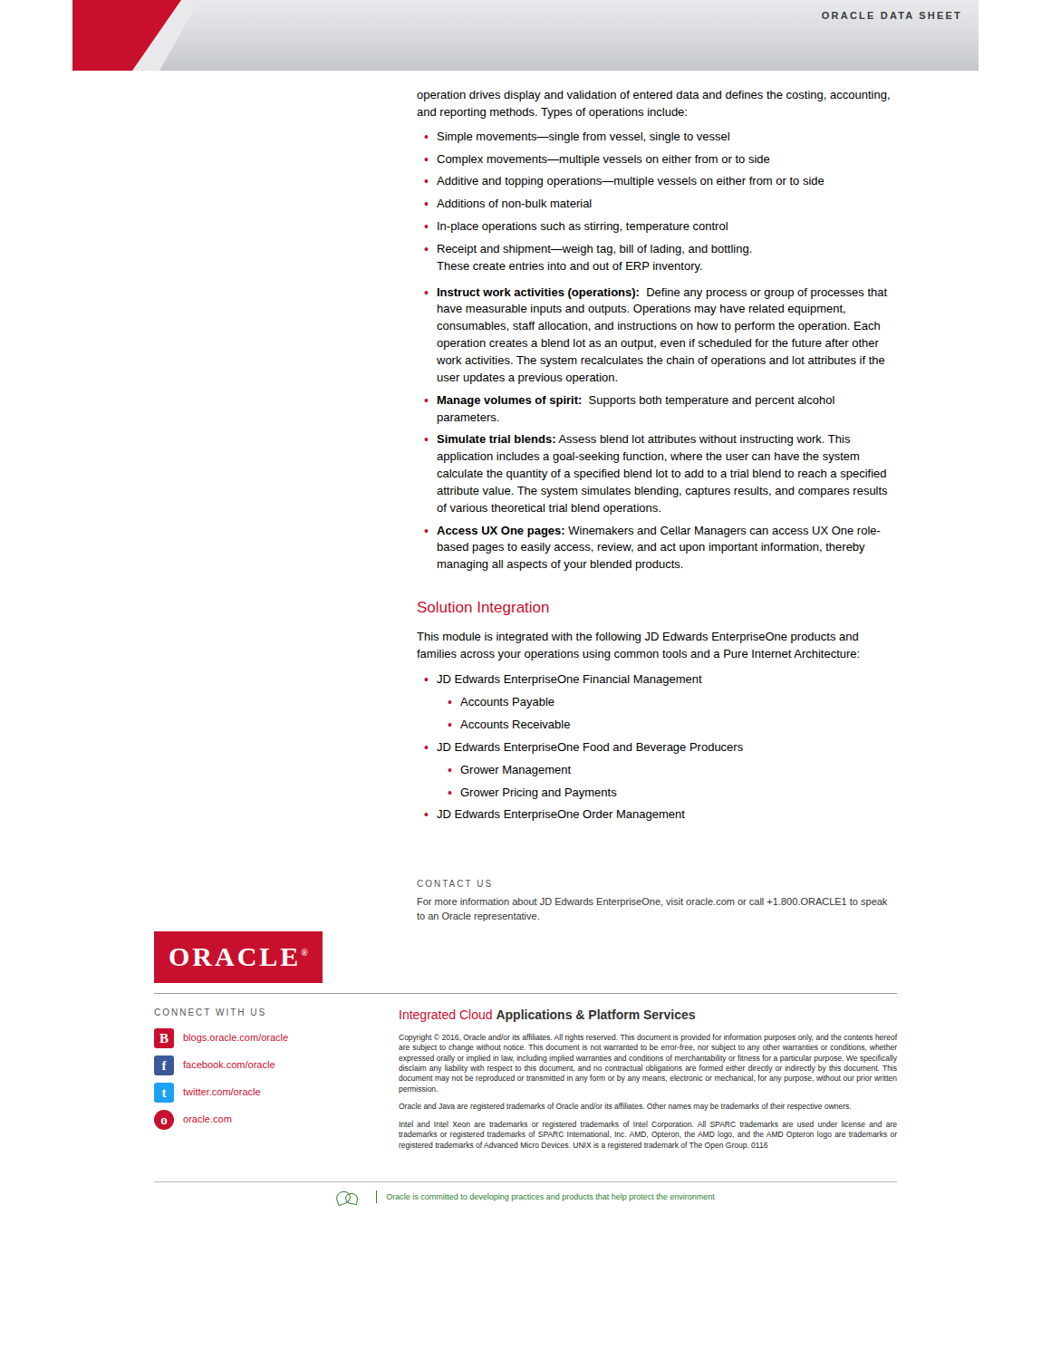ORACLE DATA SHEET
operation drives display and validation of entered data and defines the costing, accounting, and reporting methods. Types of operations include:
Simple movements—single from vessel, single to vessel
Complex movements—multiple vessels on either from or to side
Additive and topping operations—multiple vessels on either from or to side
Additions of non-bulk material
In-place operations such as stirring, temperature control
Receipt and shipment—weigh tag, bill of lading, and bottling.
These create entries into and out of ERP inventory.
Instruct work activities (operations): Define any process or group of processes that have measurable inputs and outputs. Operations may have related equipment, consumables, staff allocation, and instructions on how to perform the operation. Each operation creates a blend lot as an output, even if scheduled for the future after other work activities. The system recalculates the chain of operations and lot attributes if the user updates a previous operation.
Manage volumes of spirit: Supports both temperature and percent alcohol parameters.
Simulate trial blends: Assess blend lot attributes without instructing work. This application includes a goal-seeking function, where the user can have the system calculate the quantity of a specified blend lot to add to a trial blend to reach a specified attribute value. The system simulates blending, captures results, and compares results of various theoretical trial blend operations.
Access UX One pages: Winemakers and Cellar Managers can access UX One role-based pages to easily access, review, and act upon important information, thereby managing all aspects of your blended products.
Solution Integration
This module is integrated with the following JD Edwards EnterpriseOne products and families across your operations using common tools and a Pure Internet Architecture:
JD Edwards EnterpriseOne Financial Management
Accounts Payable
Accounts Receivable
JD Edwards EnterpriseOne Food and Beverage Producers
Grower Management
Grower Pricing and Payments
JD Edwards EnterpriseOne Order Management
CONTACT US
For more information about JD Edwards EnterpriseOne, visit oracle.com or call +1.800.ORACLE1 to speak to an Oracle representative.
ORACLE®
CONNECT WITH US
B blogs.oracle.com/oracle
f facebook.com/oracle
t twitter.com/oracle
o oracle.com
Integrated Cloud Applications & Platform Services
Copyright © 2016, Oracle and/or its affiliates. All rights reserved. This document is provided for information purposes only, and the contents hereof are subject to change without notice. This document is not warranted to be error-free, nor subject to any other warranties or conditions, whether expressed orally or implied in law, including implied warranties and conditions of merchantability or fitness for a particular purpose. We specifically disclaim any liability with respect to this document, and no contractual obligations are formed either directly or indirectly by this document. This document may not be reproduced or transmitted in any form or by any means, electronic or mechanical, for any purpose, without our prior written permission.
Oracle and Java are registered trademarks of Oracle and/or its affiliates. Other names may be trademarks of their respective owners.
Intel and Intel Xeon are trademarks or registered trademarks of Intel Corporation. All SPARC trademarks are used under license and are trademarks or registered trademarks of SPARC International, Inc. AMD, Opteron, the AMD logo, and the AMD Opteron logo are trademarks or registered trademarks of Advanced Micro Devices. UNIX is a registered trademark of The Open Group. 0116
Oracle is committed to developing practices and products that help protect the environment